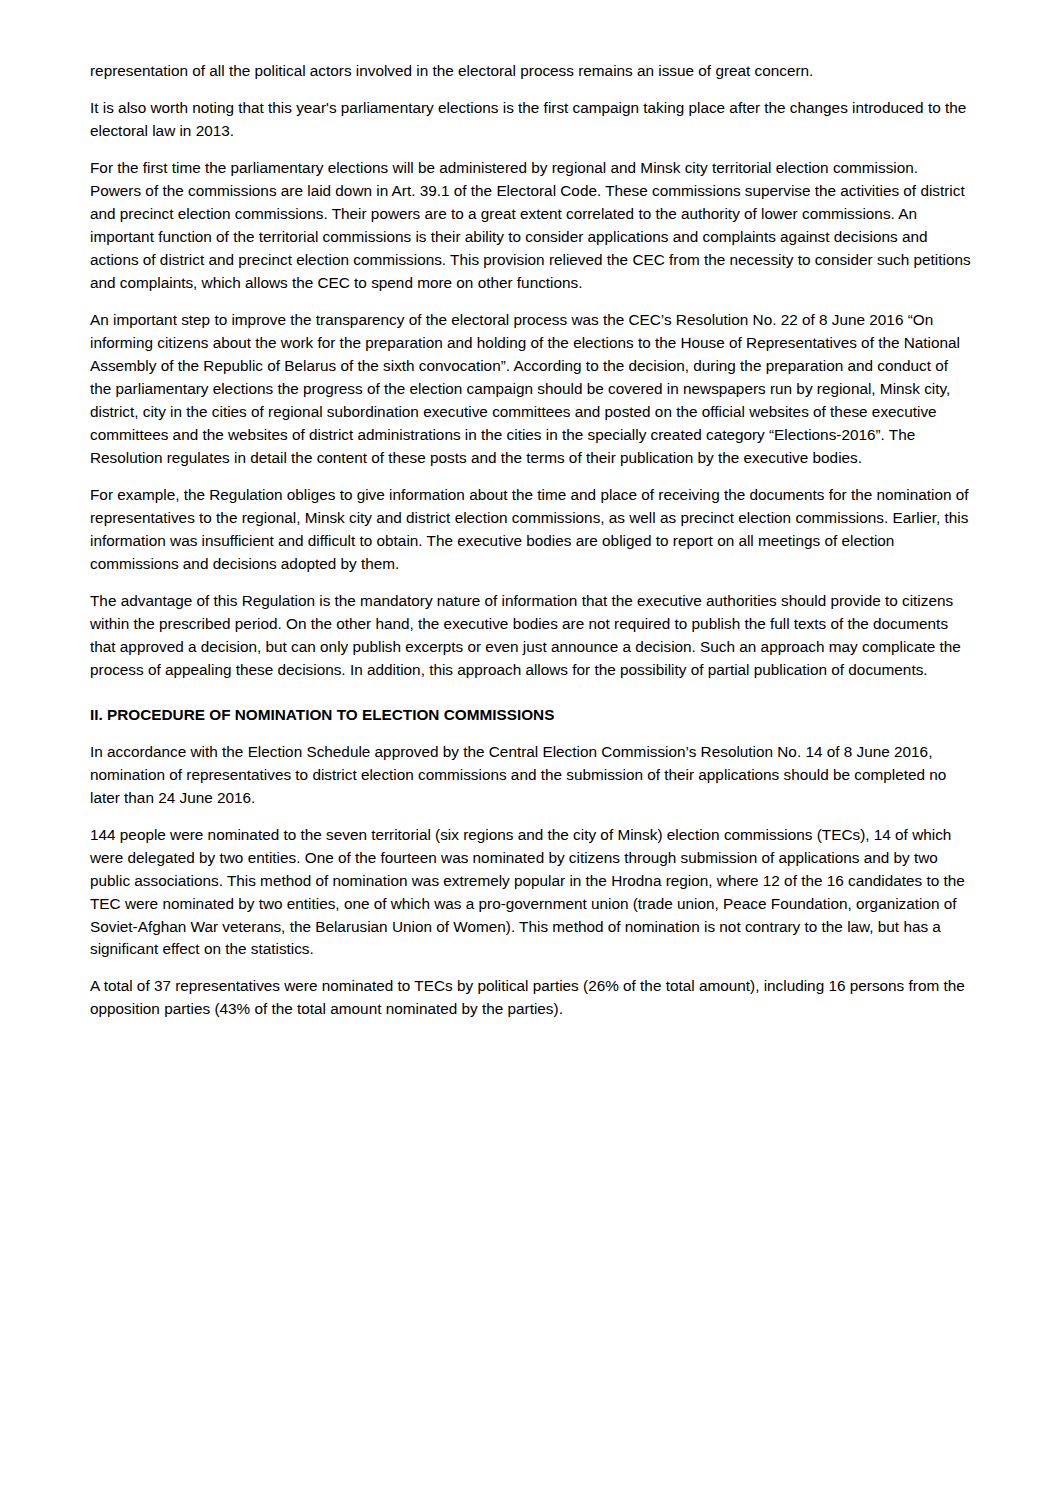representation of all the political actors involved in the electoral process remains an issue of great concern.
It is also worth noting that this year's parliamentary elections is the first campaign taking place after the changes introduced to the electoral law in 2013.
For the first time the parliamentary elections will be administered by regional and Minsk city territorial election commission. Powers of the commissions are laid down in Art. 39.1 of the Electoral Code. These commissions supervise the activities of district and precinct election commissions. Their powers are to a great extent correlated to the authority of lower commissions. An important function of the territorial commissions is their ability to consider applications and complaints against decisions and actions of district and precinct election commissions. This provision relieved the CEC from the necessity to consider such petitions and complaints, which allows the CEC to spend more on other functions.
An important step to improve the transparency of the electoral process was the CEC’s Resolution No. 22 of 8 June 2016 “On informing citizens about the work for the preparation and holding of the elections to the House of Representatives of the National Assembly of the Republic of Belarus of the sixth convocation”. According to the decision, during the preparation and conduct of the parliamentary elections the progress of the election campaign should be covered in newspapers run by regional, Minsk city, district, city in the cities of regional subordination executive committees and posted on the official websites of these executive committees and the websites of district administrations in the cities in the specially created category “Elections-2016”. The Resolution regulates in detail the content of these posts and the terms of their publication by the executive bodies.
For example, the Regulation obliges to give information about the time and place of receiving the documents for the nomination of representatives to the regional, Minsk city and district election commissions, as well as precinct election commissions. Earlier, this information was insufficient and difficult to obtain. The executive bodies are obliged to report on all meetings of election commissions and decisions adopted by them.
The advantage of this Regulation is the mandatory nature of information that the executive authorities should provide to citizens within the prescribed period. On the other hand, the executive bodies are not required to publish the full texts of the documents that approved a decision, but can only publish excerpts or even just announce a decision. Such an approach may complicate the process of appealing these decisions. In addition, this approach allows for the possibility of partial publication of documents.
II. PROCEDURE OF NOMINATION TO ELECTION COMMISSIONS
In accordance with the Election Schedule approved by the Central Election Commission’s Resolution No. 14 of 8 June 2016, nomination of representatives to district election commissions and the submission of their applications should be completed no later than 24 June 2016.
144 people were nominated to the seven territorial (six regions and the city of Minsk) election commissions (TECs), 14 of which were delegated by two entities. One of the fourteen was nominated by citizens through submission of applications and by two public associations. This method of nomination was extremely popular in the Hrodna region, where 12 of the 16 candidates to the TEC were nominated by two entities, one of which was a pro-government union (trade union, Peace Foundation, organization of Soviet-Afghan War veterans, the Belarusian Union of Women). This method of nomination is not contrary to the law, but has a significant effect on the statistics.
A total of 37 representatives were nominated to TECs by political parties (26% of the total amount), including 16 persons from the opposition parties (43% of the total amount nominated by the parties).